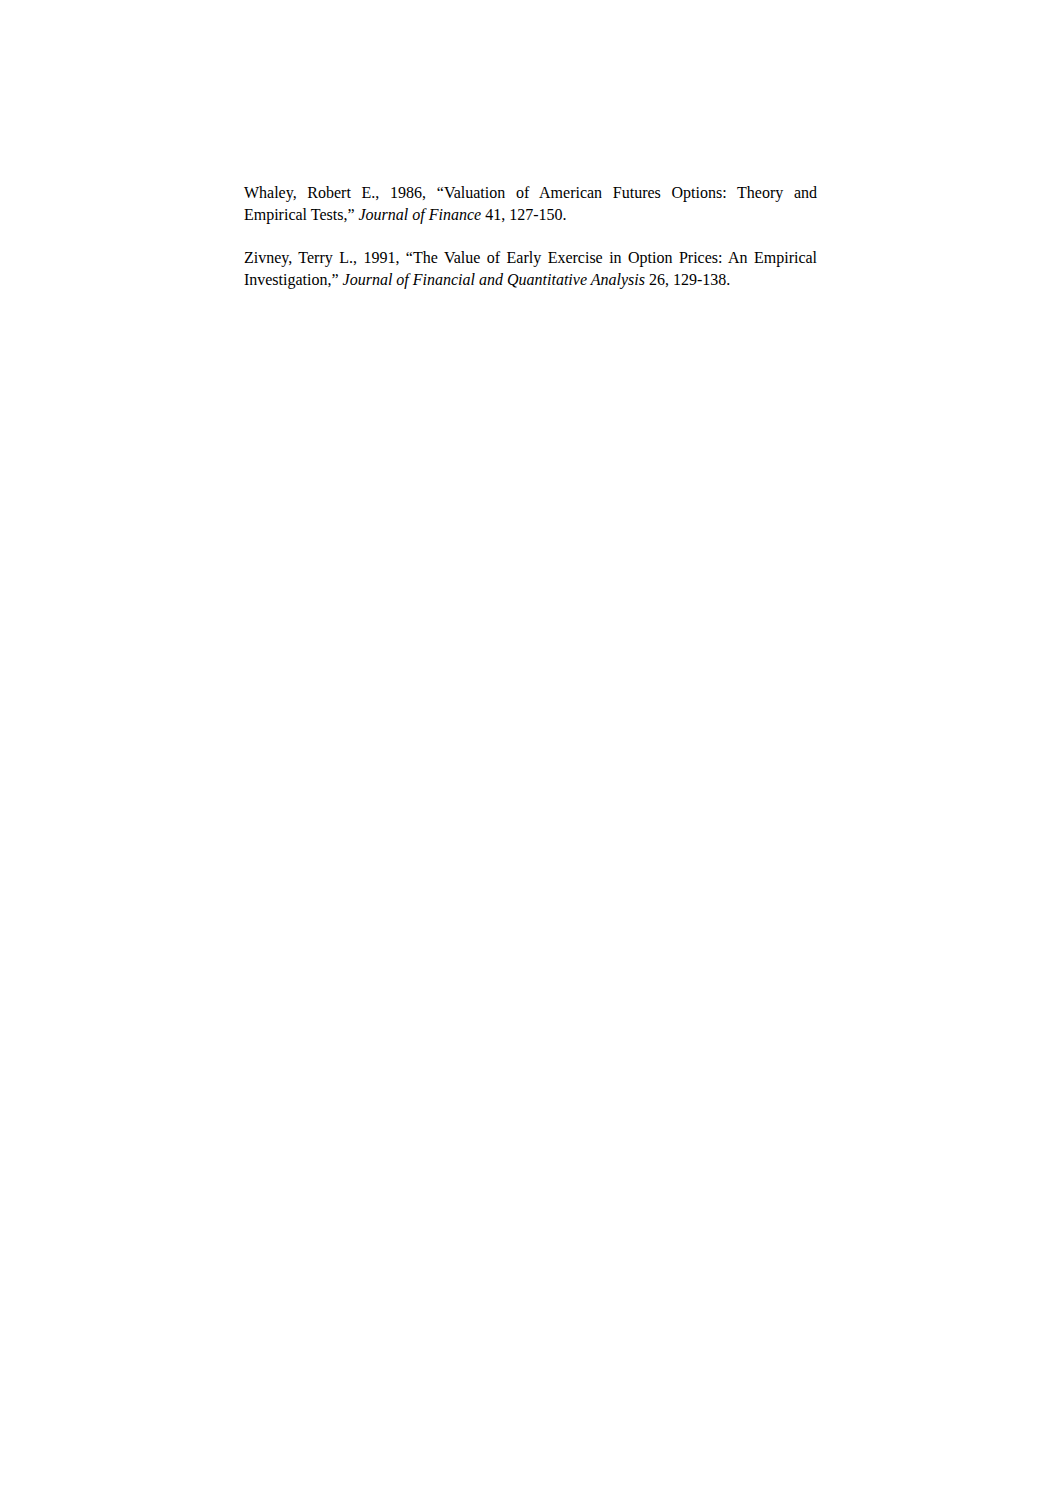Whaley, Robert E., 1986, “Valuation of American Futures Options: Theory and Empirical Tests,” Journal of Finance 41, 127-150.
Zivney, Terry L., 1991, “The Value of Early Exercise in Option Prices: An Empirical Investigation,” Journal of Financial and Quantitative Analysis 26, 129-138.